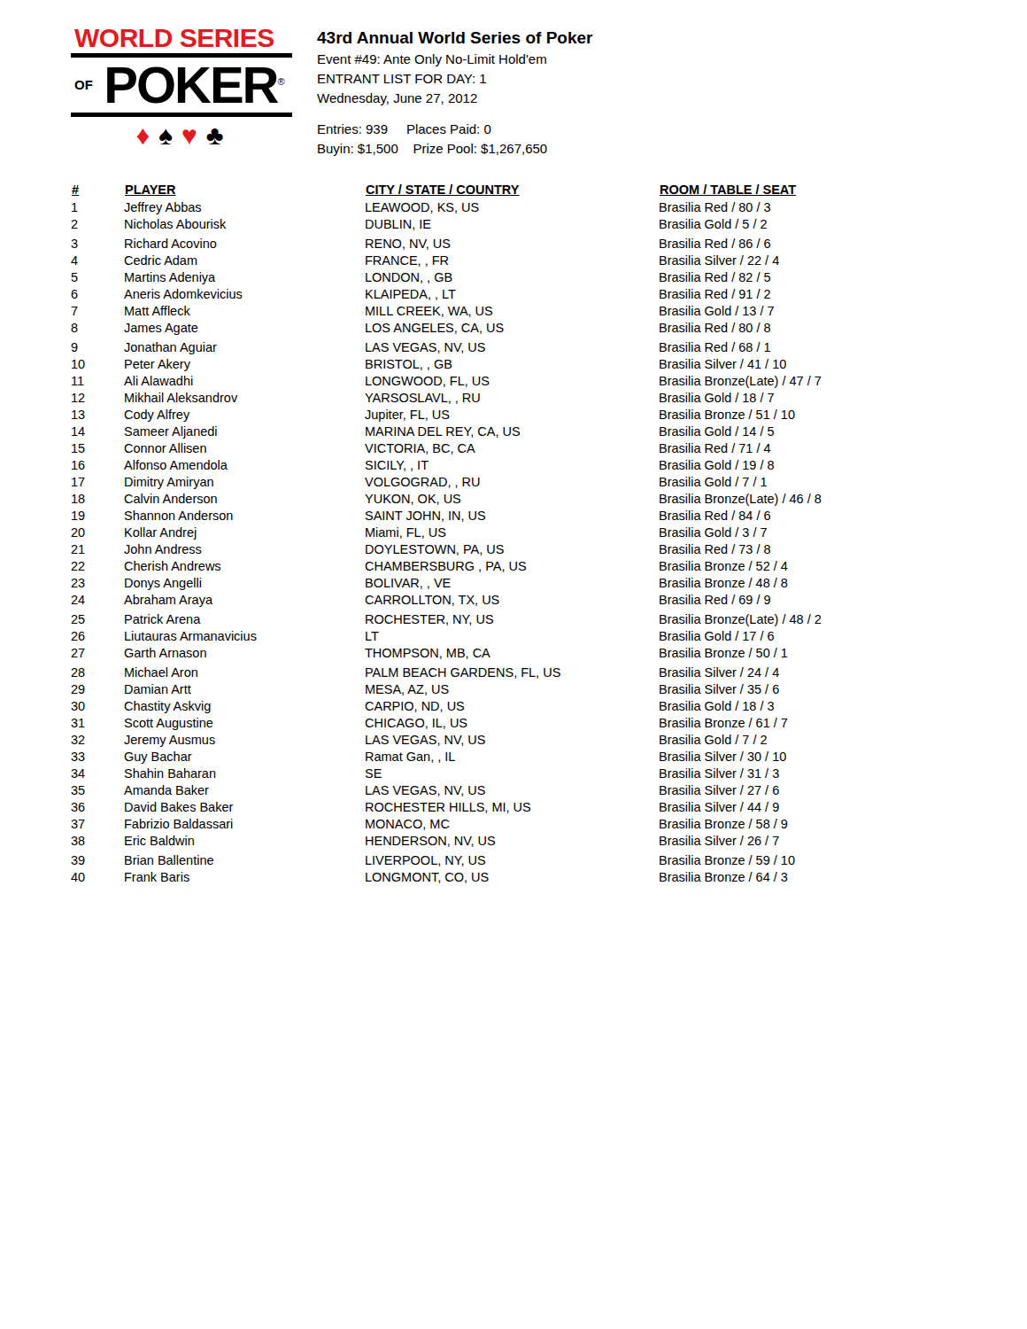WORLD SERIES
OF
POKER®
♦♠♥♣
43rd Annual World Series of Poker
Event #49: Ante Only No-Limit Hold'em
ENTRANT LIST FOR DAY: 1
Wednesday, June 27, 2012
Entries: 939 Places Paid: 0
Buyin: $1,500 Prize Pool: $1,267,650
| # | PLAYER | CITY / STATE / COUNTRY | ROOM / TABLE / SEAT |
| --- | --- | --- | --- |
| 1 | Jeffrey Abbas | LEAWOOD, KS, US | Brasilia Red / 80 / 3 |
| 2 | Nicholas Abourisk | DUBLIN, IE | Brasilia Gold / 5 / 2 |
| 3 | Richard Acovino | RENO, NV, US | Brasilia Red / 86 / 6 |
| 4 | Cedric Adam | FRANCE, , FR | Brasilia Silver / 22 / 4 |
| 5 | Martins Adeniya | LONDON, , GB | Brasilia Red / 82 / 5 |
| 6 | Aneris Adomkevicius | KLAIPEDA, , LT | Brasilia Red / 91 / 2 |
| 7 | Matt Affleck | MILL CREEK, WA, US | Brasilia Gold / 13 / 7 |
| 8 | James Agate | LOS ANGELES, CA, US | Brasilia Red / 80 / 8 |
| 9 | Jonathan Aguiar | LAS VEGAS, NV, US | Brasilia Red / 68 / 1 |
| 10 | Peter Akery | BRISTOL, , GB | Brasilia Silver / 41 / 10 |
| 11 | Ali Alawadhi | LONGWOOD, FL, US | Brasilia Bronze(Late) / 47 / 7 |
| 12 | Mikhail Aleksandrov | YARSOSLAVL, , RU | Brasilia Gold / 18 / 7 |
| 13 | Cody Alfrey | Jupiter, FL, US | Brasilia Bronze / 51 / 10 |
| 14 | Sameer Aljanedi | MARINA DEL REY, CA, US | Brasilia Gold / 14 / 5 |
| 15 | Connor Allisen | VICTORIA, BC, CA | Brasilia Red / 71 / 4 |
| 16 | Alfonso Amendola | SICILY, , IT | Brasilia Gold / 19 / 8 |
| 17 | Dimitry Amiryan | VOLGOGRAD, , RU | Brasilia Gold / 7 / 1 |
| 18 | Calvin Anderson | YUKON, OK, US | Brasilia Bronze(Late) / 46 / 8 |
| 19 | Shannon Anderson | SAINT JOHN, IN, US | Brasilia Red / 84 / 6 |
| 20 | Kollar Andrej | Miami, FL, US | Brasilia Gold / 3 / 7 |
| 21 | John Andress | DOYLESTOWN, PA, US | Brasilia Red / 73 / 8 |
| 22 | Cherish Andrews | CHAMBERSBURG , PA, US | Brasilia Bronze / 52 / 4 |
| 23 | Donys Angelli | BOLIVAR, , VE | Brasilia Bronze / 48 / 8 |
| 24 | Abraham Araya | CARROLLTON, TX, US | Brasilia Red / 69 / 9 |
| 25 | Patrick Arena | ROCHESTER, NY, US | Brasilia Bronze(Late) / 48 / 2 |
| 26 | Liutauras Armanavicius | LT | Brasilia Gold / 17 / 6 |
| 27 | Garth Arnason | THOMPSON, MB, CA | Brasilia Bronze / 50 / 1 |
| 28 | Michael Aron | PALM BEACH GARDENS, FL, US | Brasilia Silver / 24 / 4 |
| 29 | Damian Artt | MESA, AZ, US | Brasilia Silver / 35 / 6 |
| 30 | Chastity Askvig | CARPIO, ND, US | Brasilia Gold / 18 / 3 |
| 31 | Scott Augustine | CHICAGO, IL, US | Brasilia Bronze / 61 / 7 |
| 32 | Jeremy Ausmus | LAS VEGAS, NV, US | Brasilia Gold / 7 / 2 |
| 33 | Guy Bachar | Ramat Gan, , IL | Brasilia Silver / 30 / 10 |
| 34 | Shahin Baharan | SE | Brasilia Silver / 31 / 3 |
| 35 | Amanda Baker | LAS VEGAS, NV, US | Brasilia Silver / 27 / 6 |
| 36 | David Bakes Baker | ROCHESTER HILLS, MI, US | Brasilia Silver / 44 / 9 |
| 37 | Fabrizio Baldassari | MONACO, MC | Brasilia Bronze / 58 / 9 |
| 38 | Eric Baldwin | HENDERSON, NV, US | Brasilia Silver / 26 / 7 |
| 39 | Brian Ballentine | LIVERPOOL, NY, US | Brasilia Bronze / 59 / 10 |
| 40 | Frank Baris | LONGMONT, CO, US | Brasilia Bronze / 64 / 3 |